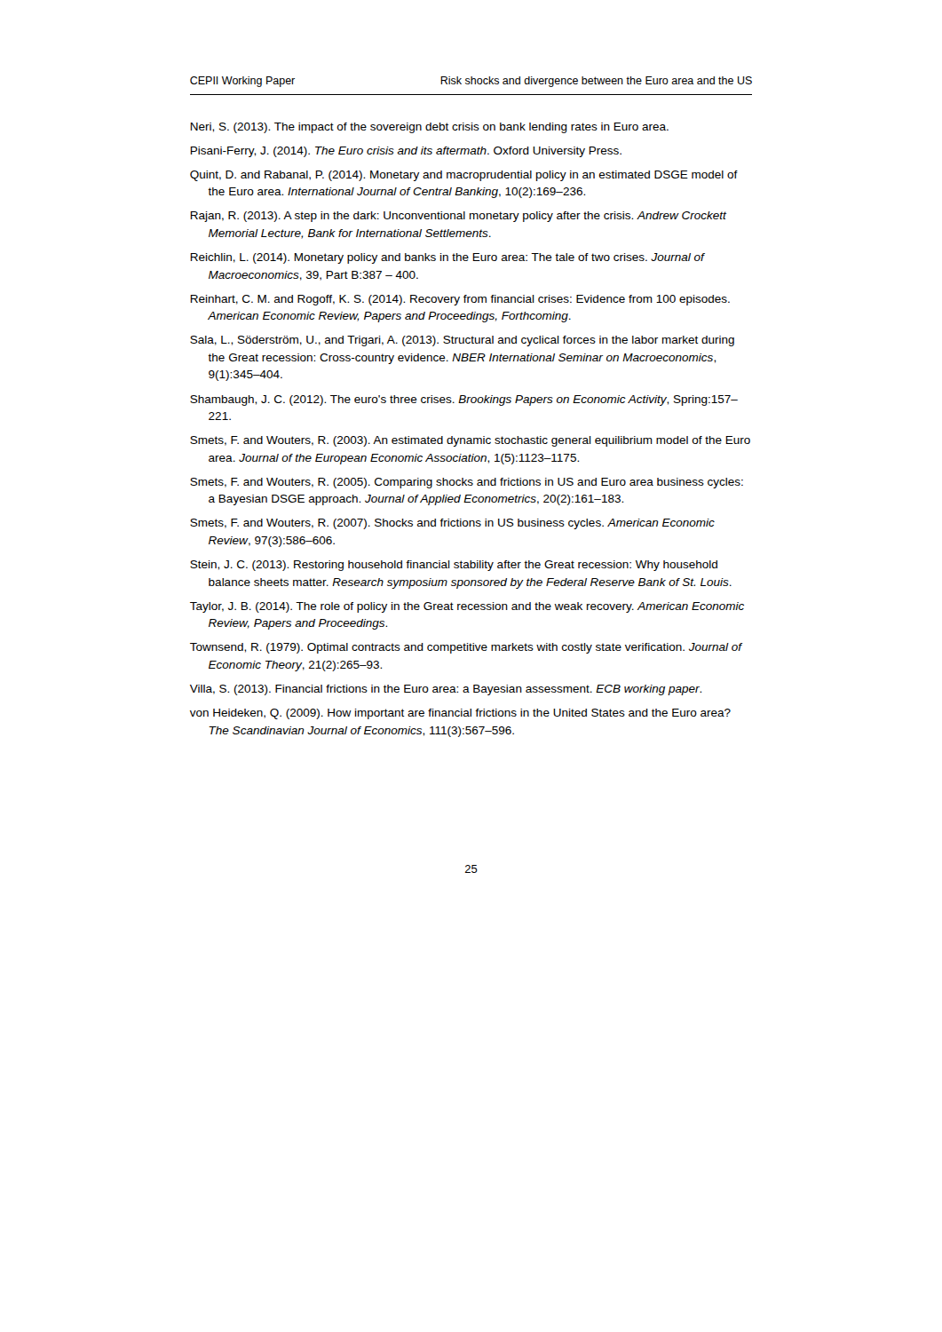CEPII Working Paper Risk shocks and divergence between the Euro area and the US
Neri, S. (2013). The impact of the sovereign debt crisis on bank lending rates in Euro area.
Pisani-Ferry, J. (2014). The Euro crisis and its aftermath. Oxford University Press.
Quint, D. and Rabanal, P. (2014). Monetary and macroprudential policy in an estimated DSGE model of the Euro area. International Journal of Central Banking, 10(2):169–236.
Rajan, R. (2013). A step in the dark: Unconventional monetary policy after the crisis. Andrew Crockett Memorial Lecture, Bank for International Settlements.
Reichlin, L. (2014). Monetary policy and banks in the Euro area: The tale of two crises. Journal of Macroeconomics, 39, Part B:387 – 400.
Reinhart, C. M. and Rogoff, K. S. (2014). Recovery from financial crises: Evidence from 100 episodes. American Economic Review, Papers and Proceedings, Forthcoming.
Sala, L., Söderström, U., and Trigari, A. (2013). Structural and cyclical forces in the labor market during the Great recession: Cross-country evidence. NBER International Seminar on Macroeconomics, 9(1):345–404.
Shambaugh, J. C. (2012). The euro's three crises. Brookings Papers on Economic Activity, Spring:157–221.
Smets, F. and Wouters, R. (2003). An estimated dynamic stochastic general equilibrium model of the Euro area. Journal of the European Economic Association, 1(5):1123–1175.
Smets, F. and Wouters, R. (2005). Comparing shocks and frictions in US and Euro area business cycles: a Bayesian DSGE approach. Journal of Applied Econometrics, 20(2):161–183.
Smets, F. and Wouters, R. (2007). Shocks and frictions in US business cycles. American Economic Review, 97(3):586–606.
Stein, J. C. (2013). Restoring household financial stability after the Great recession: Why household balance sheets matter. Research symposium sponsored by the Federal Reserve Bank of St. Louis.
Taylor, J. B. (2014). The role of policy in the Great recession and the weak recovery. American Economic Review, Papers and Proceedings.
Townsend, R. (1979). Optimal contracts and competitive markets with costly state verification. Journal of Economic Theory, 21(2):265–93.
Villa, S. (2013). Financial frictions in the Euro area: a Bayesian assessment. ECB working paper.
von Heideken, Q. (2009). How important are financial frictions in the United States and the Euro area? The Scandinavian Journal of Economics, 111(3):567–596.
25